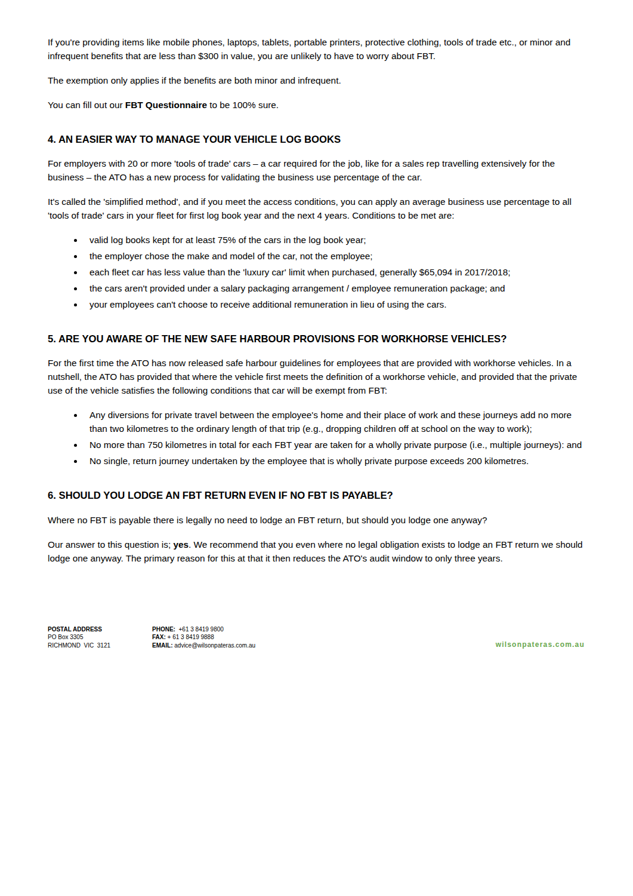If you're providing items like mobile phones, laptops, tablets, portable printers, protective clothing, tools of trade etc., or minor and infrequent benefits that are less than $300 in value, you are unlikely to have to worry about FBT.
The exemption only applies if the benefits are both minor and infrequent.
You can fill out our FBT Questionnaire to be 100% sure.
4. An easier way to manage your vehicle log books
For employers with 20 or more 'tools of trade' cars – a car required for the job, like for a sales rep travelling extensively for the business – the ATO has a new process for validating the business use percentage of the car.
It's called the 'simplified method', and if you meet the access conditions, you can apply an average business use percentage to all 'tools of trade' cars in your fleet for first log book year and the next 4 years. Conditions to be met are:
valid log books kept for at least 75% of the cars in the log book year;
the employer chose the make and model of the car, not the employee;
each fleet car has less value than the 'luxury car' limit when purchased, generally $65,094 in 2017/2018;
the cars aren't provided under a salary packaging arrangement / employee remuneration package; and
your employees can't choose to receive additional remuneration in lieu of using the cars.
5. Are you aware of the new safe harbour provisions for workhorse vehicles?
For the first time the ATO has now released safe harbour guidelines for employees that are provided with workhorse vehicles. In a nutshell, the ATO has provided that where the vehicle first meets the definition of a workhorse vehicle, and provided that the private use of the vehicle satisfies the following conditions that car will be exempt from FBT:
Any diversions for private travel between the employee's home and their place of work and these journeys add no more than two kilometres to the ordinary length of that trip (e.g., dropping children off at school on the way to work);
No more than 750 kilometres in total for each FBT year are taken for a wholly private purpose (i.e., multiple journeys): and
No single, return journey undertaken by the employee that is wholly private purpose exceeds 200 kilometres.
6. Should you lodge an FBT return even if no FBT is payable?
Where no FBT is payable there is legally no need to lodge an FBT return, but should you lodge one anyway?
Our answer to this question is; yes. We recommend that you even where no legal obligation exists to lodge an FBT return we should lodge one anyway. The primary reason for this at that it then reduces the ATO's audit window to only three years.
POSTAL ADDRESS
PO Box 3305
RICHMOND VIC 3121
PHONE: +61 3 8419 9800
FAX: + 61 3 8419 9888
EMAIL: advice@wilsonpateras.com.au
wilsonpateras.com.au